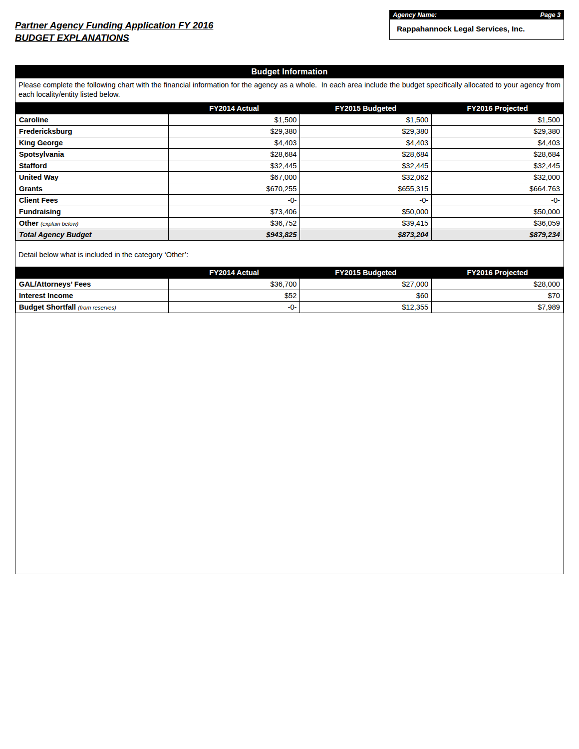Partner Agency Funding Application FY 2016
BUDGET EXPLANATIONS
Agency Name: Page 3
Rappahannock Legal Services, Inc.
| Budget Information |
| Please complete the following chart with the financial information for the agency as a whole. In each area include the budget specifically allocated to your agency from each locality/entity listed below. |
| / / FY2014 Actual / FY2015 Budgeted / FY2016 Projected / / --- / --- / --- / --- / / Caroline / $1,500 / $1,500 / $1,500 / / Fredericksburg / $29,380 / $29,380 / $29,380 / / King George / $4,403 / $4,403 / $4,403 / / Spotsylvania / $28,684 / $28,684 / $28,684 / / Stafford / $32,445 / $32,445 / $32,445 / / United Way / $67,000 / $32,062 / $32,000 / / Grants / $670,255 / $655,315 / $664.763 / / Client Fees / -0- / -0- / -0- / / Fundraising / $73,406 / $50,000 / $50,000 / / Other (explain below) / $36,752 / $39,415 / $36,059 / / Total Agency Budget / $943,825 / $873,204 / $879,234 / |
| Detail below what is included in the category ‘Other’: |
| / / FY2014 Actual / FY2015 Budgeted / FY2016 Projected / / --- / --- / --- / --- / / GAL/Attorneys’ Fees / $36,700 / $27,000 / $28,000 / / Interest Income / $52 / $60 / $70 / / Budget Shortfall (from reserves) / -0- / $12,355 / $7,989 / |